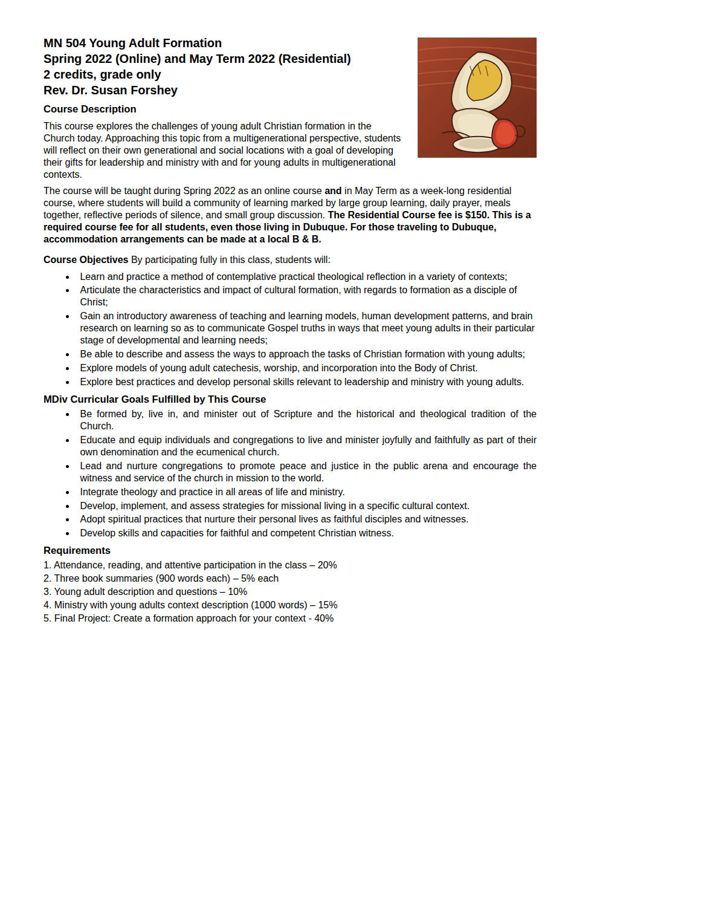MN 504 Young Adult Formation Spring 2022 (Online) and May Term 2022 (Residential) 2 credits, grade only Rev. Dr. Susan Forshey
Course Description
This course explores the challenges of young adult Christian formation in the Church today. Approaching this topic from a multigenerational perspective, students will reflect on their own generational and social locations with a goal of developing their gifts for leadership and ministry with and for young adults in multigenerational contexts.
The course will be taught during Spring 2022 as an online course and in May Term as a week-long residential course, where students will build a community of learning marked by large group learning, daily prayer, meals together, reflective periods of silence, and small group discussion. The Residential Course fee is $150. This is a required course fee for all students, even those living in Dubuque. For those traveling to Dubuque, accommodation arrangements can be made at a local B & B.
Course Objectives By participating fully in this class, students will:
Learn and practice a method of contemplative practical theological reflection in a variety of contexts;
Articulate the characteristics and impact of cultural formation, with regards to formation as a disciple of Christ;
Gain an introductory awareness of teaching and learning models, human development patterns, and brain research on learning so as to communicate Gospel truths in ways that meet young adults in their particular stage of developmental and learning needs;
Be able to describe and assess the ways to approach the tasks of Christian formation with young adults;
Explore models of young adult catechesis, worship, and incorporation into the Body of Christ.
Explore best practices and develop personal skills relevant to leadership and ministry with young adults.
MDiv Curricular Goals Fulfilled by This Course
Be formed by, live in, and minister out of Scripture and the historical and theological tradition of the Church.
Educate and equip individuals and congregations to live and minister joyfully and faithfully as part of their own denomination and the ecumenical church.
Lead and nurture congregations to promote peace and justice in the public arena and encourage the witness and service of the church in mission to the world.
Integrate theology and practice in all areas of life and ministry.
Develop, implement, and assess strategies for missional living in a specific cultural context.
Adopt spiritual practices that nurture their personal lives as faithful disciples and witnesses.
Develop skills and capacities for faithful and competent Christian witness.
Requirements
1. Attendance, reading, and attentive participation in the class – 20%
2. Three book summaries (900 words each) – 5% each
3. Young adult description and questions – 10%
4. Ministry with young adults context description (1000 words) – 15%
5. Final Project: Create a formation approach for your context - 40%